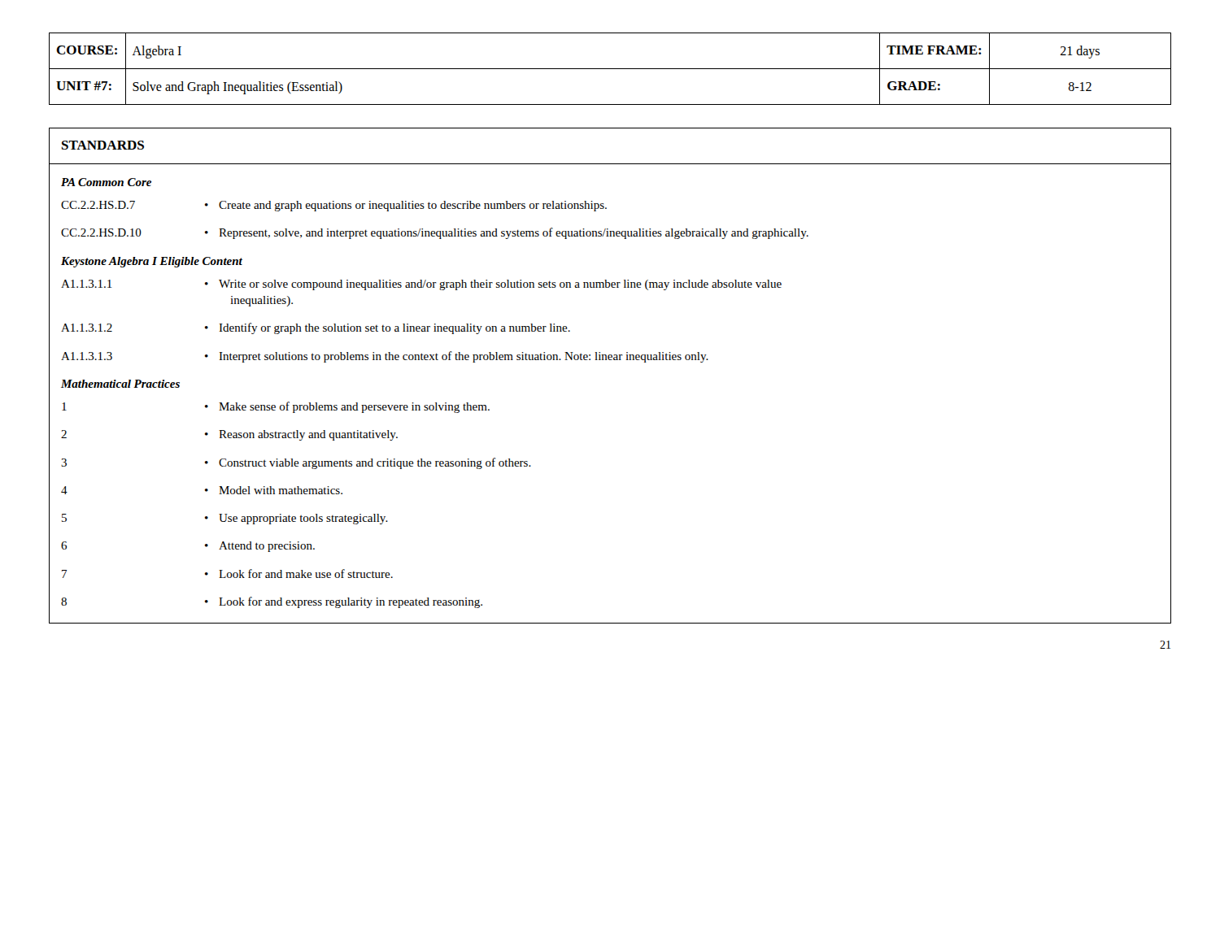| COURSE: | Algebra I | TIME FRAME: | 21 days |
| UNIT #7: | Solve and Graph Inequalities (Essential) | GRADE: | 8-12 |
| STANDARDS PA Common Core CC.2.2.HS.D.7 Create and graph equations or inequalities to describe numbers or relationships. CC.2.2.HS.D.10 Represent, solve, and interpret equations/inequalities and systems of equations/inequalities algebraically and graphically. Keystone Algebra I Eligible Content A1.1.3.1.1 Write or solve compound inequalities and/or graph their solution sets on a number line (may include absolute value inequalities). A1.1.3.1.2 Identify or graph the solution set to a linear inequality on a number line. A1.1.3.1.3 Interpret solutions to problems in the context of the problem situation. Note: linear inequalities only. Mathematical Practices 1 Make sense of problems and persevere in solving them. 2 Reason abstractly and quantitatively. 3 Construct viable arguments and critique the reasoning of others. 4 Model with mathematics. 5 Use appropriate tools strategically. 6 Attend to precision. 7 Look for and make use of structure. 8 Look for and express regularity in repeated reasoning. |
21